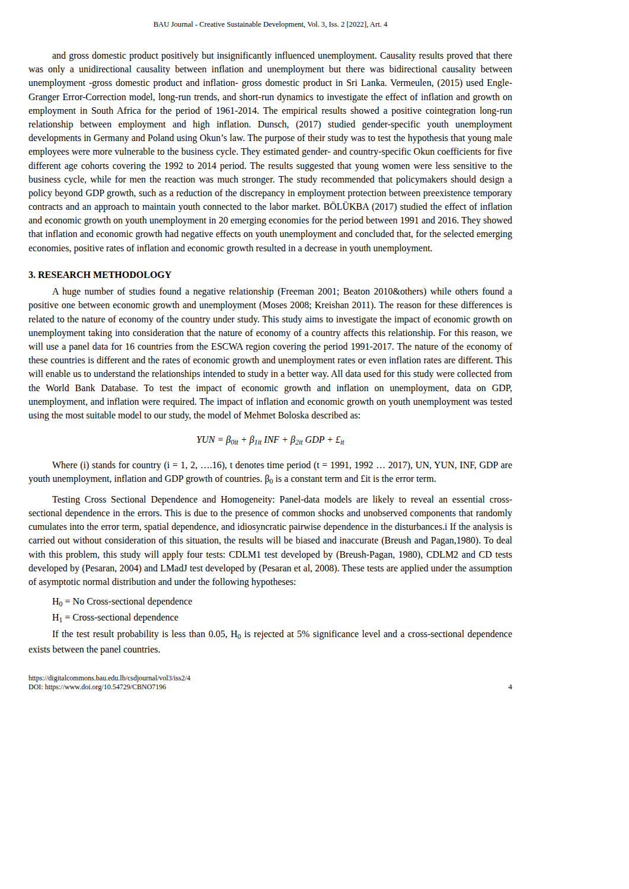BAU Journal - Creative Sustainable Development, Vol. 3, Iss. 2 [2022], Art. 4
and gross domestic product positively but insignificantly influenced unemployment. Causality results proved that there was only a unidirectional causality between inflation and unemployment but there was bidirectional causality between unemployment -gross domestic product and inflation- gross domestic product in Sri Lanka. Vermeulen, (2015) used Engle-Granger Error-Correction model, long-run trends, and short-run dynamics to investigate the effect of inflation and growth on employment in South Africa for the period of 1961-2014. The empirical results showed a positive cointegration long-run relationship between employment and high inflation. Dunsch, (2017) studied gender-specific youth unemployment developments in Germany and Poland using Okun’s law. The purpose of their study was to test the hypothesis that young male employees were more vulnerable to the business cycle. They estimated gender- and country-specific Okun coefficients for five different age cohorts covering the 1992 to 2014 period. The results suggested that young women were less sensitive to the business cycle, while for men the reaction was much stronger. The study recommended that policymakers should design a policy beyond GDP growth, such as a reduction of the discrepancy in employment protection between preexistence temporary contracts and an approach to maintain youth connected to the labor market. BÖLÜKBA (2017) studied the effect of inflation and economic growth on youth unemployment in 20 emerging economies for the period between 1991 and 2016. They showed that inflation and economic growth had negative effects on youth unemployment and concluded that, for the selected emerging economies, positive rates of inflation and economic growth resulted in a decrease in youth unemployment.
3. RESEARCH METHODOLOGY
A huge number of studies found a negative relationship (Freeman 2001; Beaton 2010&others) while others found a positive one between economic growth and unemployment (Moses 2008; Kreishan 2011). The reason for these differences is related to the nature of economy of the country under study. This study aims to investigate the impact of economic growth on unemployment taking into consideration that the nature of economy of a country affects this relationship. For this reason, we will use a panel data for 16 countries from the ESCWA region covering the period 1991-2017. The nature of the economy of these countries is different and the rates of economic growth and unemployment rates or even inflation rates are different. This will enable us to understand the relationships intended to study in a better way. All data used for this study were collected from the World Bank Database. To test the impact of economic growth and inflation on unemployment, data on GDP, unemployment, and inflation were required. The impact of inflation and economic growth on youth unemployment was tested using the most suitable model to our study, the model of Mehmet Boloska described as:
YUN = β0it + β1it INF + β2it GDP + £it
Where (i) stands for country (i = 1, 2, ….16), t denotes time period (t = 1991, 1992 … 2017), UN, YUN, INF, GDP are youth unemployment, inflation and GDP growth of countries. β0 is a constant term and £it is the error term.
Testing Cross Sectional Dependence and Homogeneity: Panel-data models are likely to reveal an essential cross-sectional dependence in the errors. This is due to the presence of common shocks and unobserved components that randomly cumulates into the error term, spatial dependence, and idiosyncratic pairwise dependence in the disturbances.i If the analysis is carried out without consideration of this situation, the results will be biased and inaccurate (Breush and Pagan,1980). To deal with this problem, this study will apply four tests: CDLM1 test developed by (Breush-Pagan, 1980), CDLM2 and CD tests developed by (Pesaran, 2004) and LMadJ test developed by (Pesaran et al, 2008). These tests are applied under the assumption of asymptotic normal distribution and under the following hypotheses:
H0 = No Cross-sectional dependence
H1 = Cross-sectional dependence
If the test result probability is less than 0.05, H0 is rejected at 5% significance level and a cross-sectional dependence exists between the panel countries.
https://digitalcommons.bau.edu.lb/csdjournal/vol3/iss2/4
DOI: https://www.doi.org/10.54729/CBNO7196
4